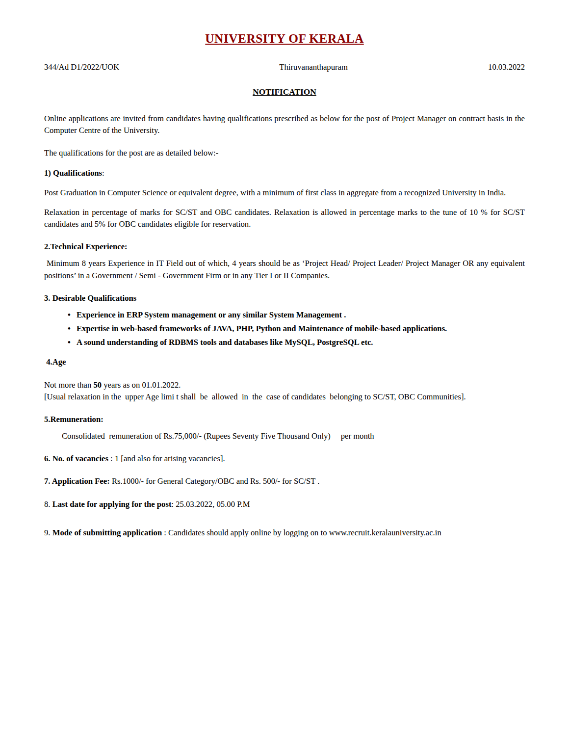UNIVERSITY OF KERALA
344/Ad D1/2022/UOK Thiruvananthapuram 10.03.2022
NOTIFICATION
Online applications are invited from candidates having qualifications prescribed as below for the post of Project Manager on contract basis in the Computer Centre of the University.
The qualifications for the post are as detailed below:-
1) Qualifications:
Post Graduation in Computer Science or equivalent degree, with a minimum of first class in aggregate from a recognized University in India.
Relaxation in percentage of marks for SC/ST and OBC candidates. Relaxation is allowed in percentage marks to the tune of 10 % for SC/ST candidates and 5% for OBC candidates eligible for reservation.
2.Technical Experience:
Minimum 8 years Experience in IT Field out of which, 4 years should be as ‘Project Head/ Project Leader/ Project Manager OR any equivalent positions’ in a Government / Semi - Government Firm or in any Tier I or II Companies.
3. Desirable Qualifications
Experience in ERP System management or any similar System Management .
Expertise in web-based frameworks of JAVA, PHP, Python and Maintenance of mobile-based applications.
A sound understanding of RDBMS tools and databases like MySQL, PostgreSQL etc.
4.Age
Not more than 50 years as on 01.01.2022.
[Usual relaxation in the upper Age limi t shall be allowed in the case of candidates belonging to SC/ST, OBC Communities].
5.Remuneration:
Consolidated remuneration of Rs.75,000/- (Rupees Seventy Five Thousand Only) per month
6. No. of vacancies : 1 [and also for arising vacancies].
7. Application Fee: Rs.1000/- for General Category/OBC and Rs. 500/- for SC/ST .
8. Last date for applying for the post: 25.03.2022, 05.00 P.M
9. Mode of submitting application : Candidates should apply online by logging on to www.recruit.keralauniversity.ac.in